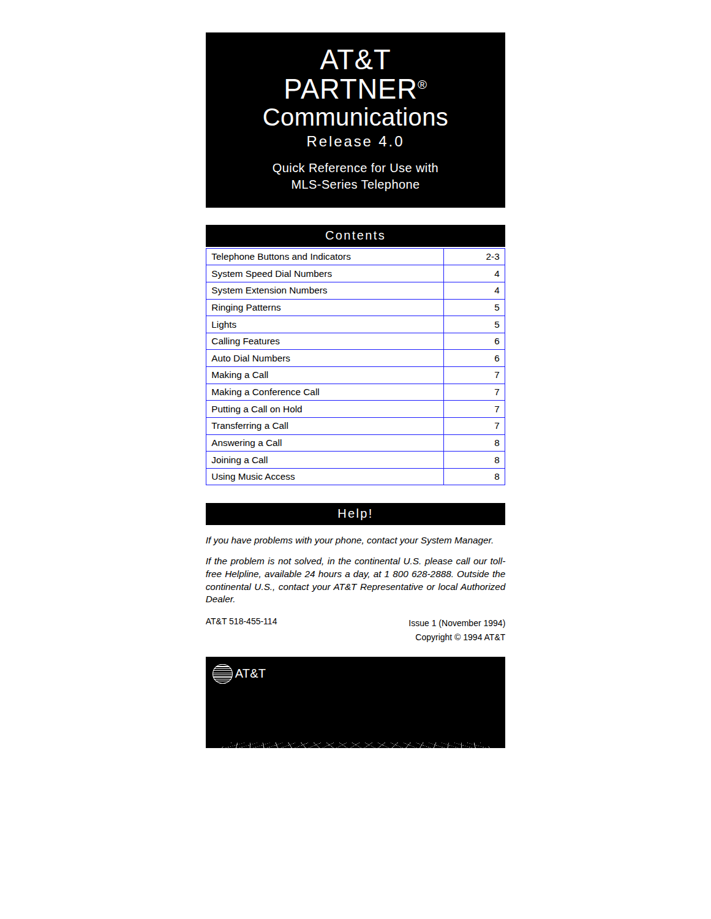AT&T
PARTNER®
Communications
Release 4.0
Quick Reference for Use with
MLS-Series Telephone
Contents
| Telephone Buttons and Indicators | 2-3 |
| System Speed Dial Numbers | 4 |
| System Extension Numbers | 4 |
| Ringing Patterns | 5 |
| Lights | 5 |
| Calling Features | 6 |
| Auto Dial Numbers | 6 |
| Making a Call | 7 |
| Making a Conference Call | 7 |
| Putting a Call on Hold | 7 |
| Transferring a Call | 7 |
| Answering a Call | 8 |
| Joining a Call | 8 |
| Using Music Access | 8 |
Help!
If you have problems with your phone, contact your System Manager.
If the problem is not solved, in the continental U.S. please call our toll-free Helpline, available 24 hours a day, at 1 800 628-2888. Outside the continental U.S., contact your AT&T Representative or local Authorized Dealer.
AT&T 518-455-114
Issue 1 (November 1994)
Copyright © 1994 AT&T
AT&T